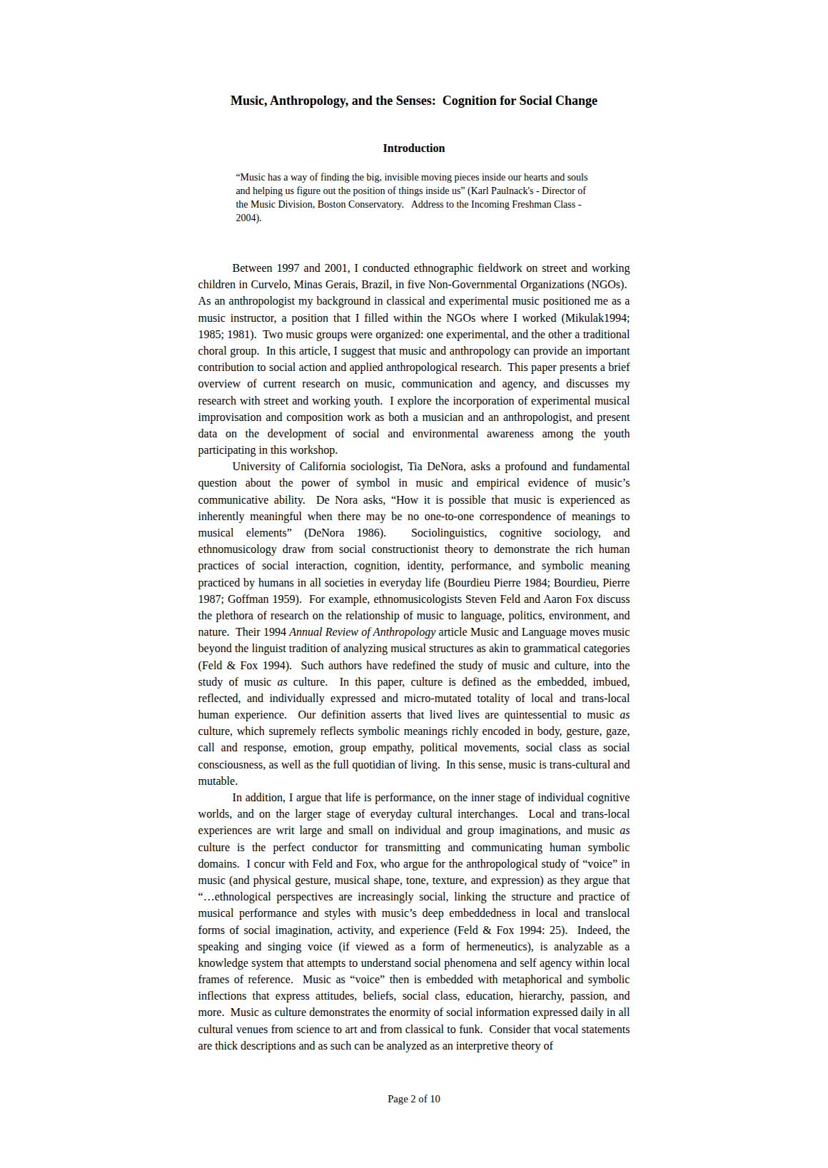Music, Anthropology, and the Senses: Cognition for Social Change
Introduction
“Music has a way of finding the big, invisible moving pieces inside our hearts and souls and helping us figure out the position of things inside us” (Karl Paulnack's - Director of the Music Division, Boston Conservatory. Address to the Incoming Freshman Class - 2004).
Between 1997 and 2001, I conducted ethnographic fieldwork on street and working children in Curvelo, Minas Gerais, Brazil, in five Non-Governmental Organizations (NGOs). As an anthropologist my background in classical and experimental music positioned me as a music instructor, a position that I filled within the NGOs where I worked (Mikulak1994; 1985; 1981). Two music groups were organized: one experimental, and the other a traditional choral group. In this article, I suggest that music and anthropology can provide an important contribution to social action and applied anthropological research. This paper presents a brief overview of current research on music, communication and agency, and discusses my research with street and working youth. I explore the incorporation of experimental musical improvisation and composition work as both a musician and an anthropologist, and present data on the development of social and environmental awareness among the youth participating in this workshop.
University of California sociologist, Tia DeNora, asks a profound and fundamental question about the power of symbol in music and empirical evidence of music’s communicative ability. De Nora asks, “How it is possible that music is experienced as inherently meaningful when there may be no one-to-one correspondence of meanings to musical elements” (DeNora 1986). Sociolinguistics, cognitive sociology, and ethnomusicology draw from social constructionist theory to demonstrate the rich human practices of social interaction, cognition, identity, performance, and symbolic meaning practiced by humans in all societies in everyday life (Bourdieu Pierre 1984; Bourdieu, Pierre 1987; Goffman 1959). For example, ethnomusicologists Steven Feld and Aaron Fox discuss the plethora of research on the relationship of music to language, politics, environment, and nature. Their 1994 Annual Review of Anthropology article Music and Language moves music beyond the linguist tradition of analyzing musical structures as akin to grammatical categories (Feld & Fox 1994). Such authors have redefined the study of music and culture, into the study of music as culture. In this paper, culture is defined as the embedded, imbued, reflected, and individually expressed and micro-mutated totality of local and trans-local human experience. Our definition asserts that lived lives are quintessential to music as culture, which supremely reflects symbolic meanings richly encoded in body, gesture, gaze, call and response, emotion, group empathy, political movements, social class as social consciousness, as well as the full quotidian of living. In this sense, music is trans-cultural and mutable.
In addition, I argue that life is performance, on the inner stage of individual cognitive worlds, and on the larger stage of everyday cultural interchanges. Local and trans-local experiences are writ large and small on individual and group imaginations, and music as culture is the perfect conductor for transmitting and communicating human symbolic domains. I concur with Feld and Fox, who argue for the anthropological study of “voice” in music (and physical gesture, musical shape, tone, texture, and expression) as they argue that “…ethnological perspectives are increasingly social, linking the structure and practice of musical performance and styles with music’s deep embeddedness in local and translocal forms of social imagination, activity, and experience (Feld & Fox 1994: 25). Indeed, the speaking and singing voice (if viewed as a form of hermeneutics), is analyzable as a knowledge system that attempts to understand social phenomena and self agency within local frames of reference. Music as “voice” then is embedded with metaphorical and symbolic inflections that express attitudes, beliefs, social class, education, hierarchy, passion, and more. Music as culture demonstrates the enormity of social information expressed daily in all cultural venues from science to art and from classical to funk. Consider that vocal statements are thick descriptions and as such can be analyzed as an interpretive theory of
Page 2 of 10